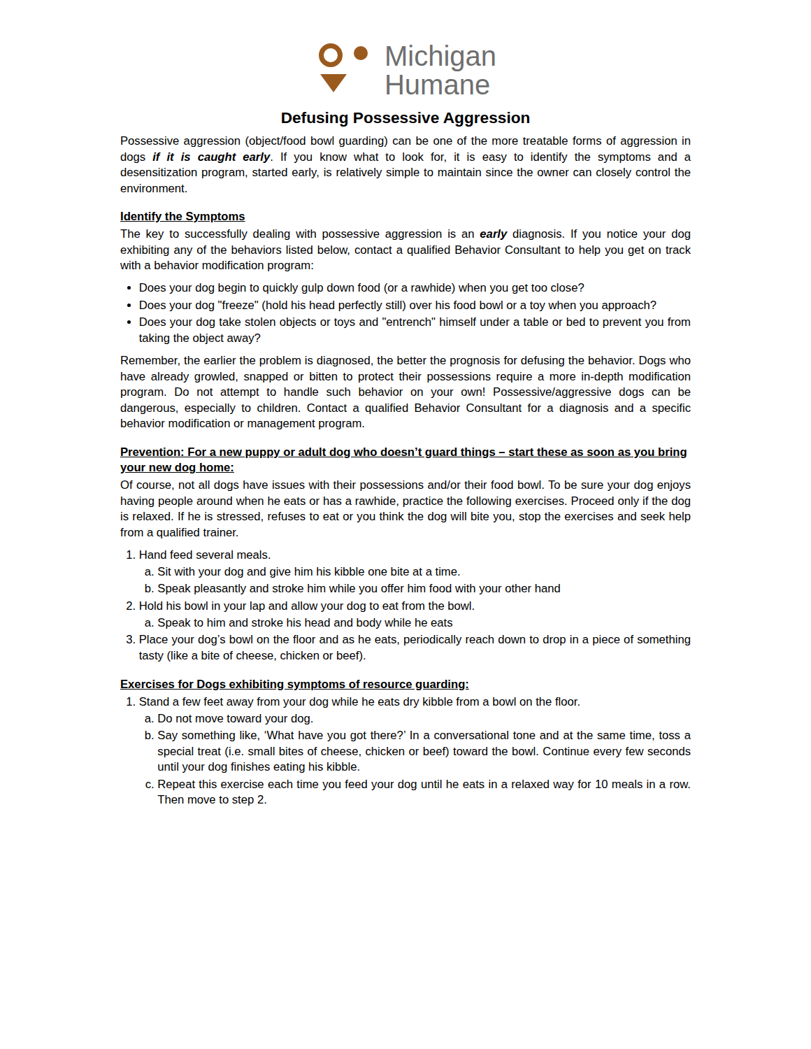Michigan
Humane
Defusing Possessive Aggression
Possessive aggression (object/food bowl guarding) can be one of the more treatable forms of aggression in dogs if it is caught early. If you know what to look for, it is easy to identify the symptoms and a desensitization program, started early, is relatively simple to maintain since the owner can closely control the environment.
Identify the Symptoms
The key to successfully dealing with possessive aggression is an early diagnosis. If you notice your dog exhibiting any of the behaviors listed below, contact a qualified Behavior Consultant to help you get on track with a behavior modification program:
Does your dog begin to quickly gulp down food (or a rawhide) when you get too close?
Does your dog "freeze" (hold his head perfectly still) over his food bowl or a toy when you approach?
Does your dog take stolen objects or toys and "entrench" himself under a table or bed to prevent you from taking the object away?
Remember, the earlier the problem is diagnosed, the better the prognosis for defusing the behavior. Dogs who have already growled, snapped or bitten to protect their possessions require a more in-depth modification program. Do not attempt to handle such behavior on your own! Possessive/aggressive dogs can be dangerous, especially to children. Contact a qualified Behavior Consultant for a diagnosis and a specific behavior modification or management program.
Prevention: For a new puppy or adult dog who doesn’t guard things – start these as soon as you bring your new dog home:
Of course, not all dogs have issues with their possessions and/or their food bowl. To be sure your dog enjoys having people around when he eats or has a rawhide, practice the following exercises. Proceed only if the dog is relaxed. If he is stressed, refuses to eat or you think the dog will bite you, stop the exercises and seek help from a qualified trainer.
Hand feed several meals.
Sit with your dog and give him his kibble one bite at a time.
Speak pleasantly and stroke him while you offer him food with your other hand
Hold his bowl in your lap and allow your dog to eat from the bowl.
Speak to him and stroke his head and body while he eats
Place your dog’s bowl on the floor and as he eats, periodically reach down to drop in a piece of something tasty (like a bite of cheese, chicken or beef).
Exercises for Dogs exhibiting symptoms of resource guarding:
Stand a few feet away from your dog while he eats dry kibble from a bowl on the floor.
Do not move toward your dog.
Say something like, ‘What have you got there?’ In a conversational tone and at the same time, toss a special treat (i.e. small bites of cheese, chicken or beef) toward the bowl. Continue every few seconds until your dog finishes eating his kibble.
Repeat this exercise each time you feed your dog until he eats in a relaxed way for 10 meals in a row. Then move to step 2.